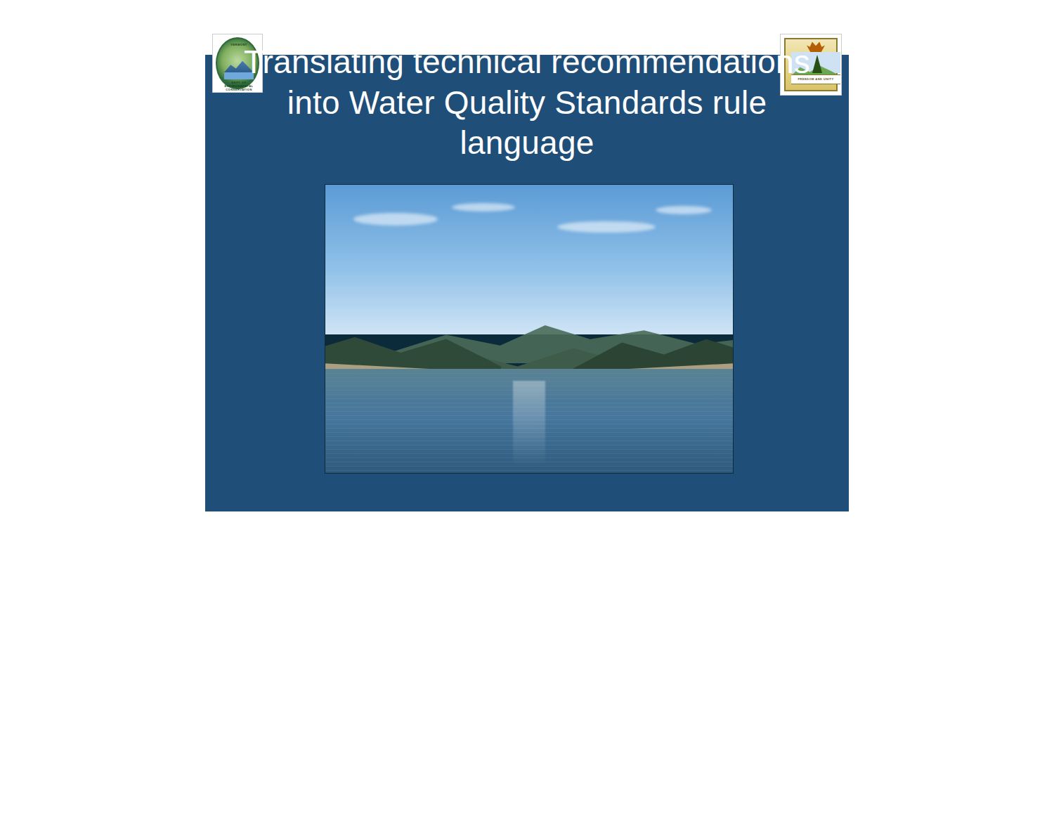VERMONT
DEPT OF ENVIRONMENTAL CONSERVATION
FREEDOM AND UNITY
Translating technical recommendations into Water Quality Standards rule language